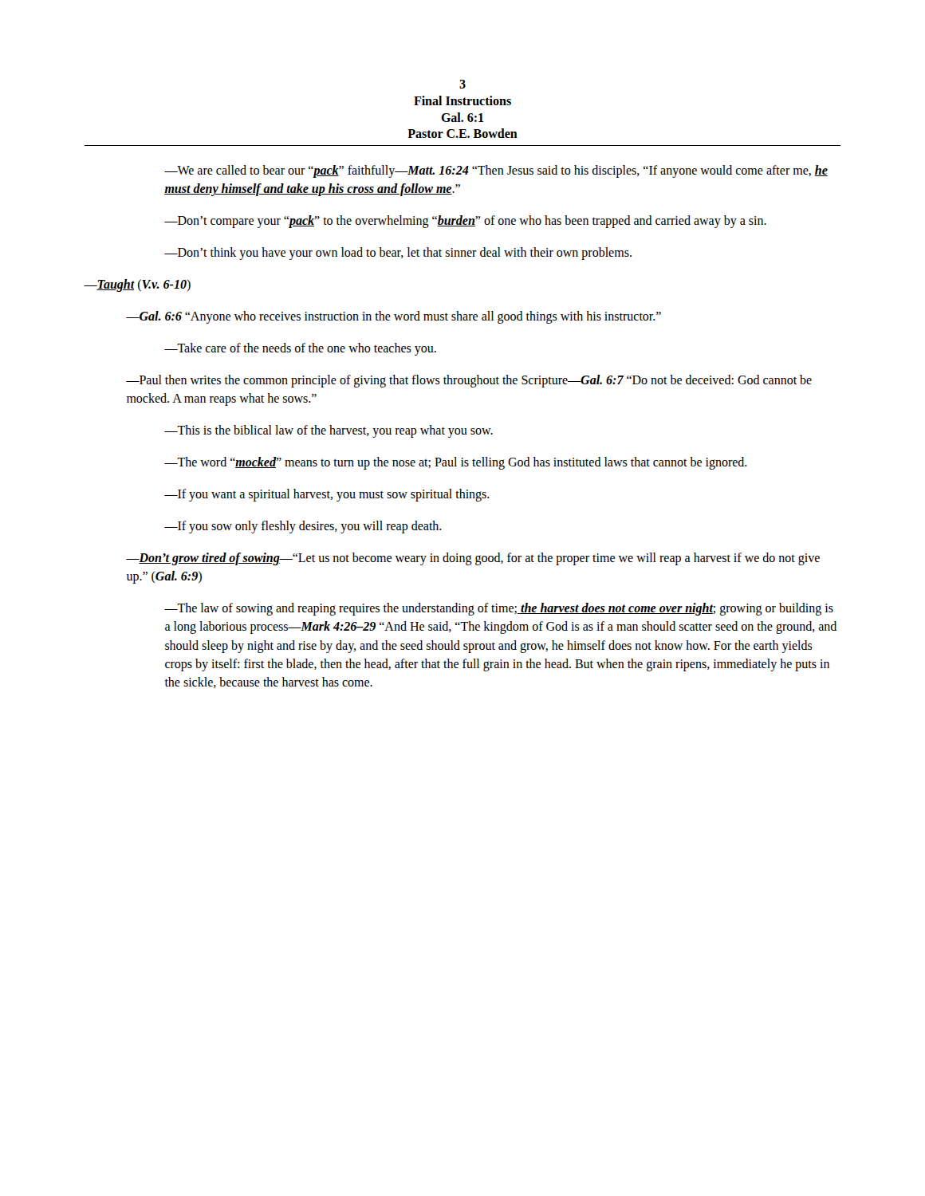3
Final Instructions
Gal. 6:1
Pastor C.E. Bowden
—We are called to bear our “pack” faithfully—Matt. 16:24 “Then Jesus said to his disciples, “If anyone would come after me, he must deny himself and take up his cross and follow me.”
—Don’t compare your “pack” to the overwhelming “burden” of one who has been trapped and carried away by a sin.
—Don’t think you have your own load to bear, let that sinner deal with their own problems.
—Taught (V.v. 6-10)
—Gal. 6:6 “Anyone who receives instruction in the word must share all good things with his instructor.”
—Take care of the needs of the one who teaches you.
—Paul then writes the common principle of giving that flows throughout the Scripture—Gal. 6:7 “Do not be deceived: God cannot be mocked. A man reaps what he sows.”
—This is the biblical law of the harvest, you reap what you sow.
—The word “mocked” means to turn up the nose at; Paul is telling God has instituted laws that cannot be ignored.
—If you want a spiritual harvest, you must sow spiritual things.
—If you sow only fleshly desires, you will reap death.
—Don’t grow tired of sowing—“Let us not become weary in doing good, for at the proper time we will reap a harvest if we do not give up.” (Gal. 6:9)
—The law of sowing and reaping requires the understanding of time; the harvest does not come over night; growing or building is a long laborious process—Mark 4:26–29 “And He said, “The kingdom of God is as if a man should scatter seed on the ground, and should sleep by night and rise by day, and the seed should sprout and grow, he himself does not know how. For the earth yields crops by itself: first the blade, then the head, after that the full grain in the head. But when the grain ripens, immediately he puts in the sickle, because the harvest has come.